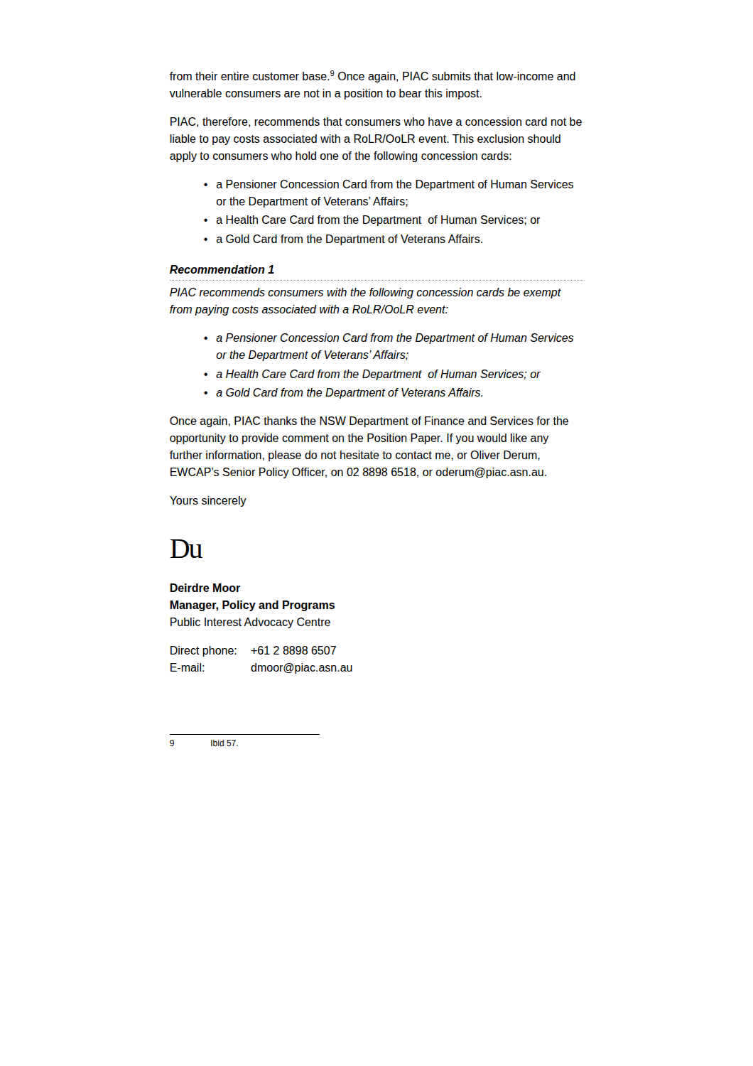from their entire customer base.9 Once again, PIAC submits that low-income and vulnerable consumers are not in a position to bear this impost.
PIAC, therefore, recommends that consumers who have a concession card not be liable to pay costs associated with a RoLR/OoLR event. This exclusion should apply to consumers who hold one of the following concession cards:
a Pensioner Concession Card from the Department of Human Services or the Department of Veterans’ Affairs;
a Health Care Card from the Department of Human Services; or
a Gold Card from the Department of Veterans Affairs.
Recommendation 1
PIAC recommends consumers with the following concession cards be exempt from paying costs associated with a RoLR/OoLR event:
a Pensioner Concession Card from the Department of Human Services or the Department of Veterans’ Affairs;
a Health Care Card from the Department of Human Services; or
a Gold Card from the Department of Veterans Affairs.
Once again, PIAC thanks the NSW Department of Finance and Services for the opportunity to provide comment on the Position Paper. If you would like any further information, please do not hesitate to contact me, or Oliver Derum, EWCAP’s Senior Policy Officer, on 02 8898 6518, or oderum@piac.asn.au.
Yours sincerely
Du
Deirdre Moor
Manager, Policy and Programs
Public Interest Advocacy Centre
| Direct phone: | +61 2 8898 6507 |
| E-mail: | dmoor@piac.asn.au |
9 Ibid 57.